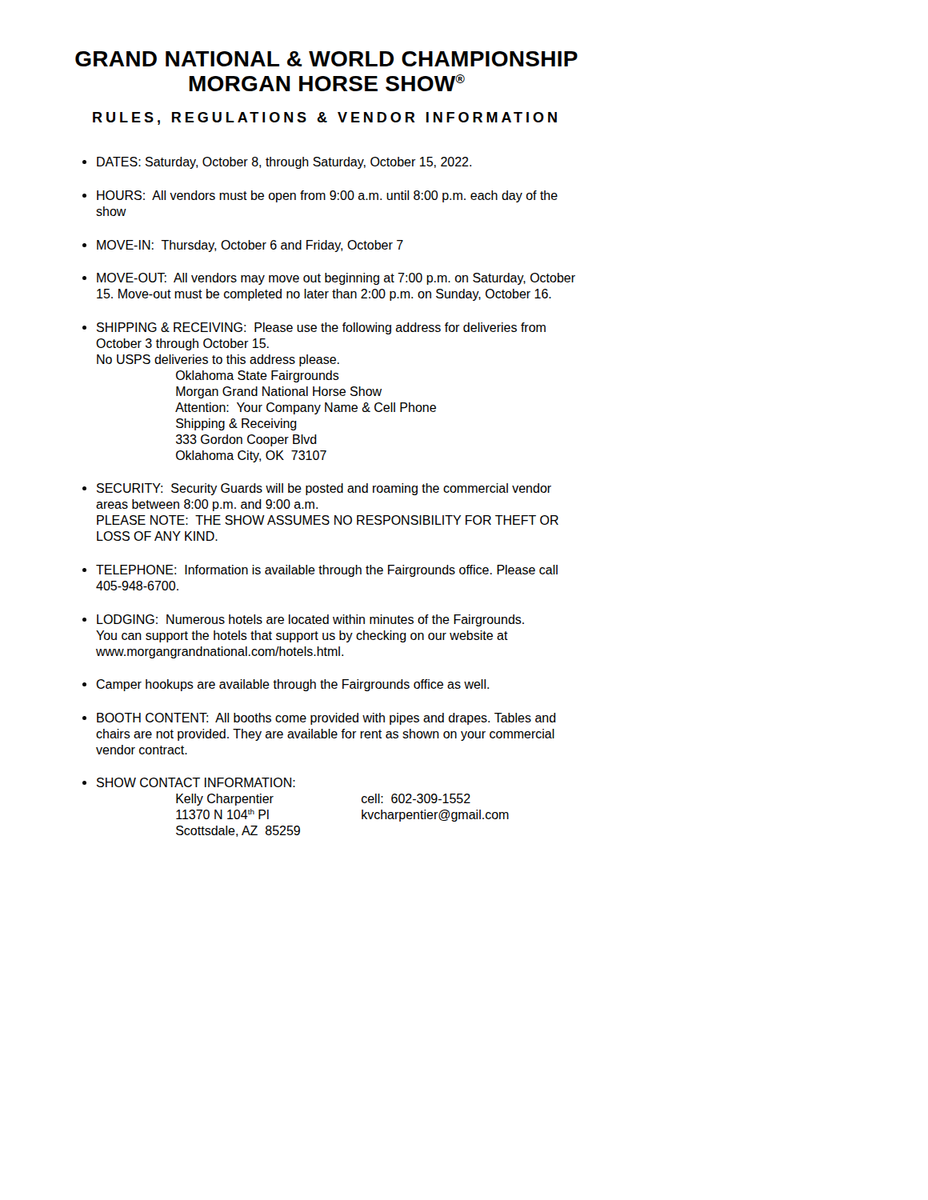Grand National & World Championship
Morgan Horse Show®
Rules, Regulations & Vendor Information
DATES: Saturday, October 8, through Saturday, October 15, 2022.
HOURS: All vendors must be open from 9:00 a.m. until 8:00 p.m. each day of the show
MOVE-IN: Thursday, October 6 and Friday, October 7
MOVE-OUT: All vendors may move out beginning at 7:00 p.m. on Saturday, October 15. Move-out must be completed no later than 2:00 p.m. on Sunday, October 16.
SHIPPING & RECEIVING: Please use the following address for deliveries from October 3 through October 15.
No USPS deliveries to this address please.
Oklahoma State Fairgrounds
Morgan Grand National Horse Show
Attention: Your Company Name & Cell Phone
Shipping & Receiving
333 Gordon Cooper Blvd
Oklahoma City, OK 73107
SECURITY: Security Guards will be posted and roaming the commercial vendor areas between 8:00 p.m. and 9:00 a.m.
PLEASE NOTE: THE SHOW ASSUMES NO RESPONSIBILITY FOR THEFT OR LOSS OF ANY KIND.
TELEPHONE: Information is available through the Fairgrounds office. Please call 405-948-6700.
LODGING: Numerous hotels are located within minutes of the Fairgrounds.
You can support the hotels that support us by checking on our website at www.morgangrandnational.com/hotels.html.
Camper hookups are available through the Fairgrounds office as well.
BOOTH CONTENT: All booths come provided with pipes and drapes. Tables and chairs are not provided. They are available for rent as shown on your commercial vendor contract.
SHOW CONTACT INFORMATION:
Kelly Charpentier cell: 602-309-1552 11370 N 104th Pl kvcharpentier@gmail.com Scottsdale, AZ 85259